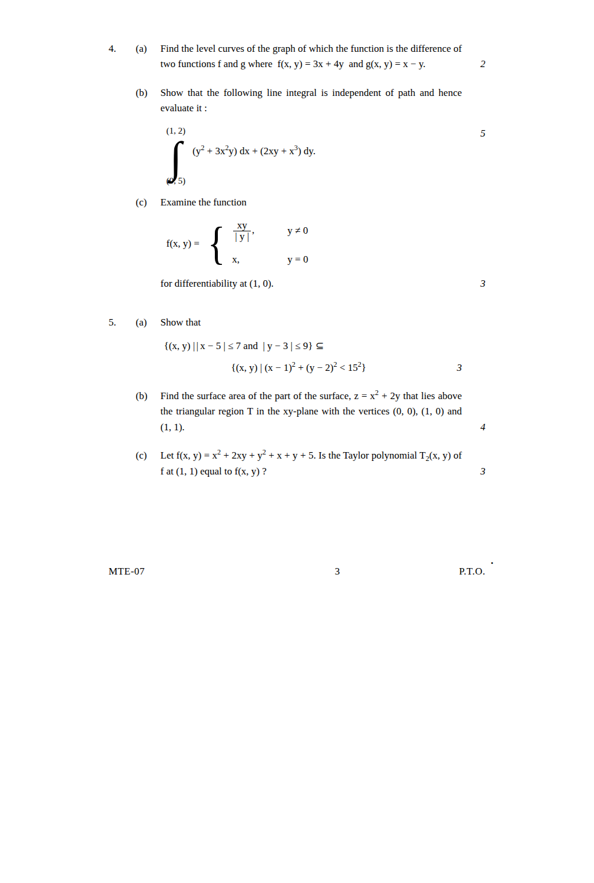4.
(a)
Find the level curves of the graph of which the function is the difference of two functions f and g where f(x, y) = 3x + 4y and g(x, y) = x − y.
2
(b)
Show that the following line integral is independent of path and hence evaluate it :
(1, 2)
∫
(0, 5)
(y2 + 3x2y) dx + (2xy + x3) dy.
5
(c)
Examine the function
f(x, y) =
{
xy| y |,
y ≠ 0
x,
y = 0
for differentiability at (1, 0).
3
5.
(a)
Show that
{(x, y) | | x − 5 | ≤ 7 and | y − 3 | ≤ 9} ⊆
{(x, y) | (x − 1)2 + (y − 2)2 < 152}
3
(b)
Find the surface area of the part of the surface, z = x2 + 2y that lies above the triangular region T in the xy-plane with the vertices (0, 0), (1, 0) and (1, 1).
4
(c)
Let f(x, y) = x2 + 2xy + y2 + x + y + 5. Is the Taylor polynomial T2(x, y) of f at (1, 1) equal to f(x, y) ?
3
MTE-07
3
P.T.O.